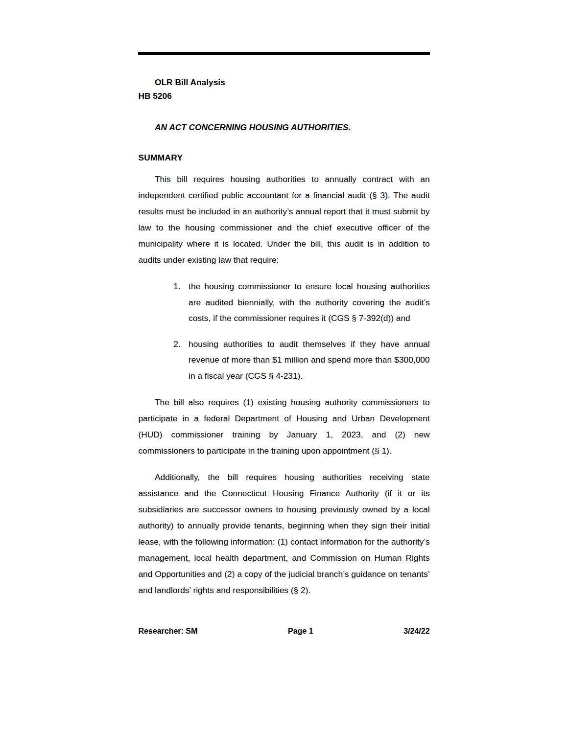OLR Bill Analysis
HB 5206
An Act Concerning Housing Authorities.
Summary
This bill requires housing authorities to annually contract with an independent certified public accountant for a financial audit (§ 3). The audit results must be included in an authority’s annual report that it must submit by law to the housing commissioner and the chief executive officer of the municipality where it is located. Under the bill, this audit is in addition to audits under existing law that require:
the housing commissioner to ensure local housing authorities are audited biennially, with the authority covering the audit’s costs, if the commissioner requires it (CGS § 7-392(d)) and
housing authorities to audit themselves if they have annual revenue of more than $1 million and spend more than $300,000 in a fiscal year (CGS § 4-231).
The bill also requires (1) existing housing authority commissioners to participate in a federal Department of Housing and Urban Development (HUD) commissioner training by January 1, 2023, and (2) new commissioners to participate in the training upon appointment (§ 1).
Additionally, the bill requires housing authorities receiving state assistance and the Connecticut Housing Finance Authority (if it or its subsidiaries are successor owners to housing previously owned by a local authority) to annually provide tenants, beginning when they sign their initial lease, with the following information: (1) contact information for the authority’s management, local health department, and Commission on Human Rights and Opportunities and (2) a copy of the judicial branch’s guidance on tenants’ and landlords’ rights and responsibilities (§ 2).
Researcher: SM Page 1 3/24/22